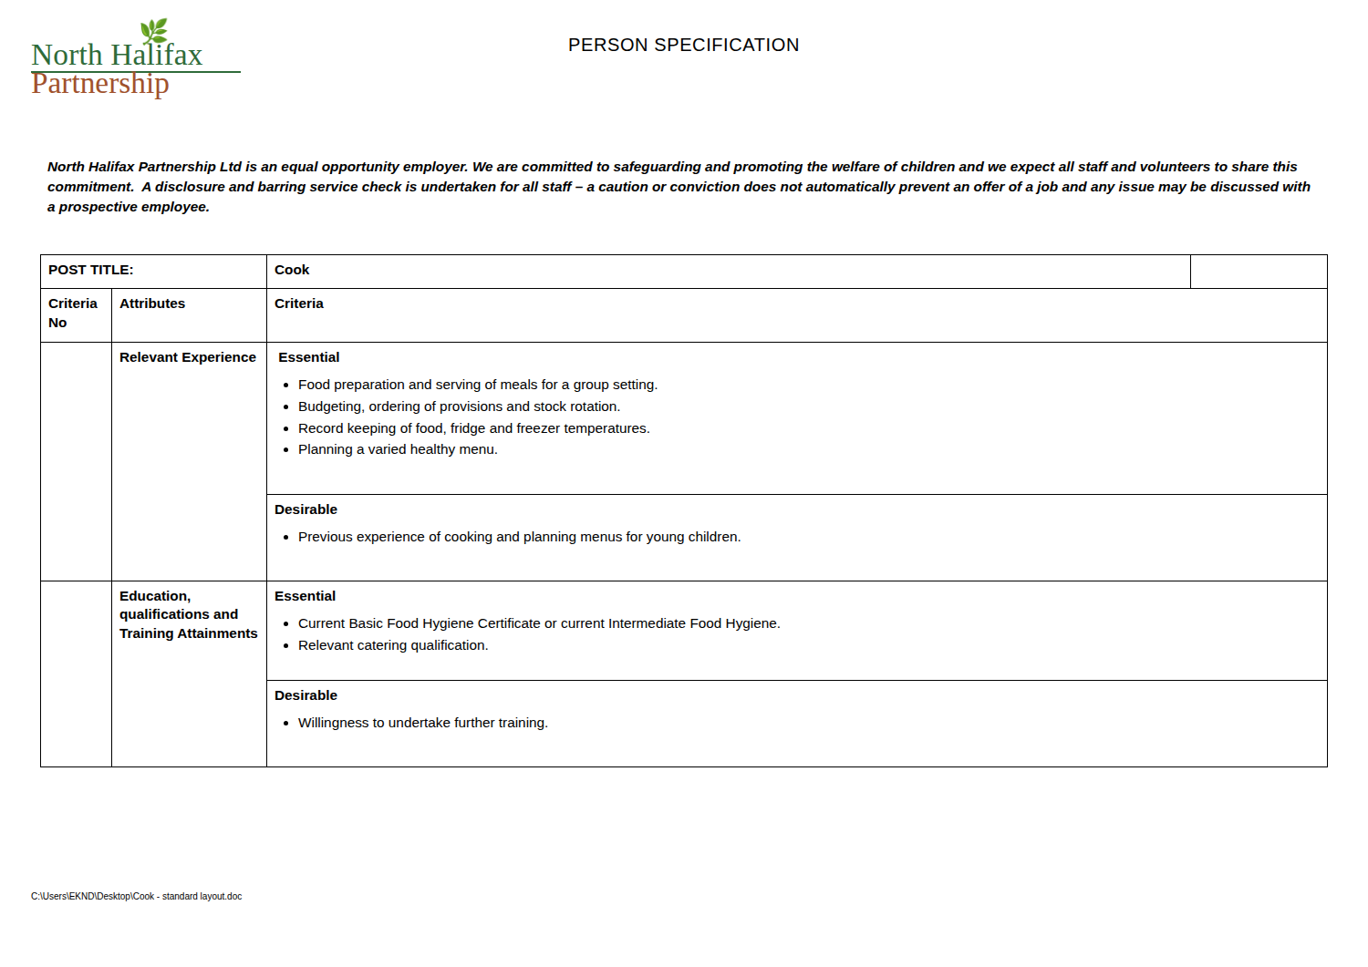🌿 North Halifax
Partnership
PERSON SPECIFICATION
North Halifax Partnership Ltd is an equal opportunity employer. We are committed to safeguarding and promoting the welfare of children and we expect all staff and volunteers to share this commitment. A disclosure and barring service check is undertaken for all staff – a caution or conviction does not automatically prevent an offer of a job and any issue may be discussed with a prospective employee.
| POST TITLE: | Cook | |
| Criteria No | Attributes | Criteria |
| | Relevant Experience | Essential Food preparation and serving of meals for a group setting. Budgeting, ordering of provisions and stock rotation. Record keeping of food, fridge and freezer temperatures. Planning a varied healthy menu. |
| Desirable Previous experience of cooking and planning menus for young children. |
| | Education, qualifications and Training Attainments | Essential Current Basic Food Hygiene Certificate or current Intermediate Food Hygiene. Relevant catering qualification. |
| Desirable Willingness to undertake further training. |
C:\Users\EKND\Desktop\Cook - standard layout.doc